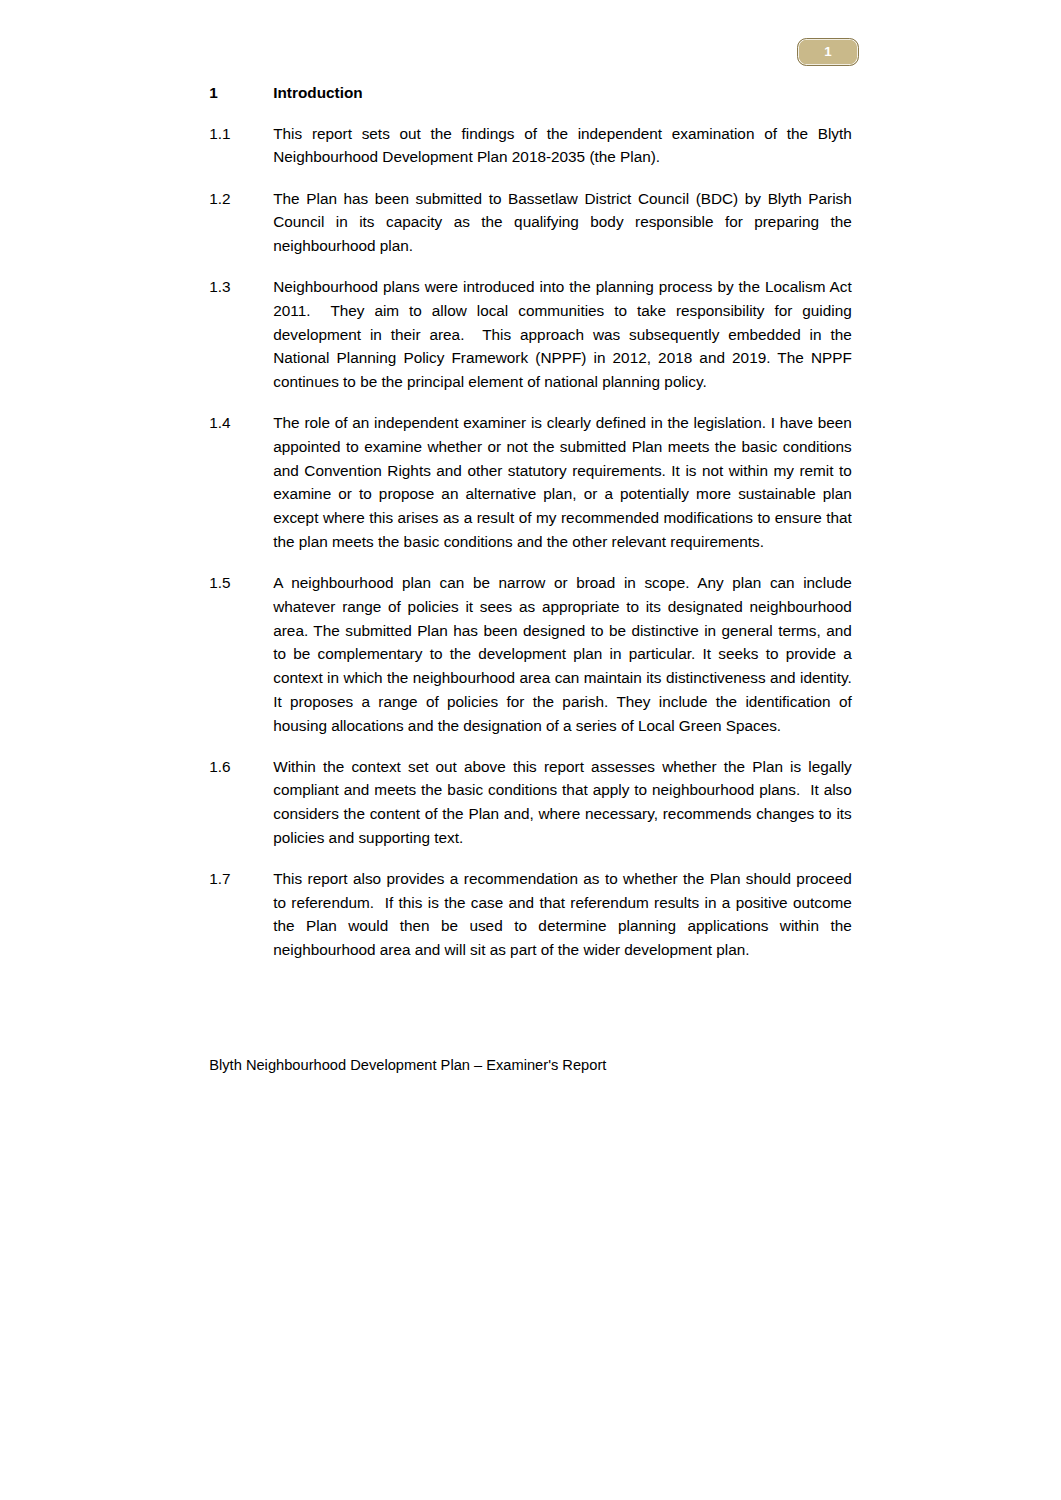1
1 Introduction
1.1
This report sets out the findings of the independent examination of the Blyth Neighbourhood Development Plan 2018-2035 (the Plan).
1.2
The Plan has been submitted to Bassetlaw District Council (BDC) by Blyth Parish Council in its capacity as the qualifying body responsible for preparing the neighbourhood plan.
1.3
Neighbourhood plans were introduced into the planning process by the Localism Act 2011. They aim to allow local communities to take responsibility for guiding development in their area. This approach was subsequently embedded in the National Planning Policy Framework (NPPF) in 2012, 2018 and 2019. The NPPF continues to be the principal element of national planning policy.
1.4
The role of an independent examiner is clearly defined in the legislation. I have been appointed to examine whether or not the submitted Plan meets the basic conditions and Convention Rights and other statutory requirements. It is not within my remit to examine or to propose an alternative plan, or a potentially more sustainable plan except where this arises as a result of my recommended modifications to ensure that the plan meets the basic conditions and the other relevant requirements.
1.5
A neighbourhood plan can be narrow or broad in scope. Any plan can include whatever range of policies it sees as appropriate to its designated neighbourhood area. The submitted Plan has been designed to be distinctive in general terms, and to be complementary to the development plan in particular. It seeks to provide a context in which the neighbourhood area can maintain its distinctiveness and identity. It proposes a range of policies for the parish. They include the identification of housing allocations and the designation of a series of Local Green Spaces.
1.6
Within the context set out above this report assesses whether the Plan is legally compliant and meets the basic conditions that apply to neighbourhood plans. It also considers the content of the Plan and, where necessary, recommends changes to its policies and supporting text.
1.7
This report also provides a recommendation as to whether the Plan should proceed to referendum. If this is the case and that referendum results in a positive outcome the Plan would then be used to determine planning applications within the neighbourhood area and will sit as part of the wider development plan.
Blyth Neighbourhood Development Plan – Examiner's Report